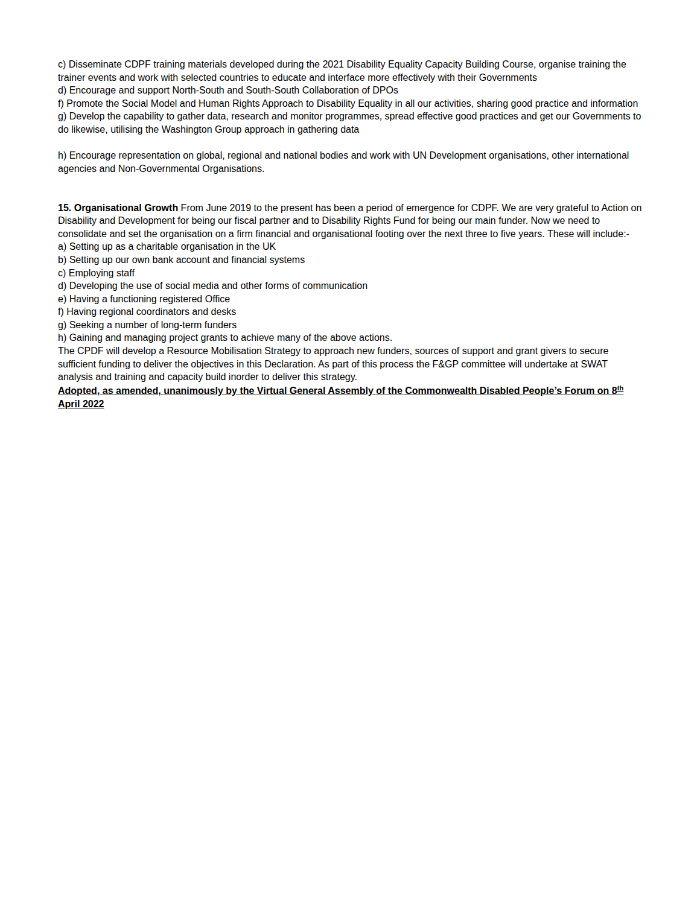c) Disseminate CDPF training materials developed during the 2021 Disability Equality Capacity Building Course, organise training the trainer events and work with selected countries to educate and interface more effectively with their Governments
d) Encourage and support North-South and South-South Collaboration of DPOs
f) Promote the Social Model and Human Rights Approach to Disability Equality in all our activities, sharing good practice and information
g) Develop the capability to gather data, research and monitor programmes, spread effective good practices and get our Governments to do likewise, utilising the Washington Group approach in gathering data
h) Encourage representation on global, regional and national bodies and work with UN Development organisations, other international agencies and Non-Governmental Organisations.
15. Organisational Growth From June 2019 to the present has been a period of emergence for CDPF. We are very grateful to Action on Disability and Development for being our fiscal partner and to Disability Rights Fund for being our main funder. Now we need to consolidate and set the organisation on a firm financial and organisational footing over the next three to five years. These will include:-
a) Setting up as a charitable organisation in the UK
b) Setting up our own bank account and financial systems
c) Employing staff
d) Developing the use of social media and other forms of communication
e) Having a functioning registered Office
f) Having regional coordinators and desks
g) Seeking a number of long-term funders
h) Gaining and managing project grants to achieve many of the above actions.
The CPDF will develop a Resource Mobilisation Strategy to approach new funders, sources of support and grant givers to secure sufficient funding to deliver the objectives in this Declaration. As part of this process the F&GP committee will undertake at SWAT analysis and training and capacity build inorder to deliver this strategy.
Adopted, as amended, unanimously by the Virtual General Assembly of the Commonwealth Disabled People’s Forum on 8th April 2022